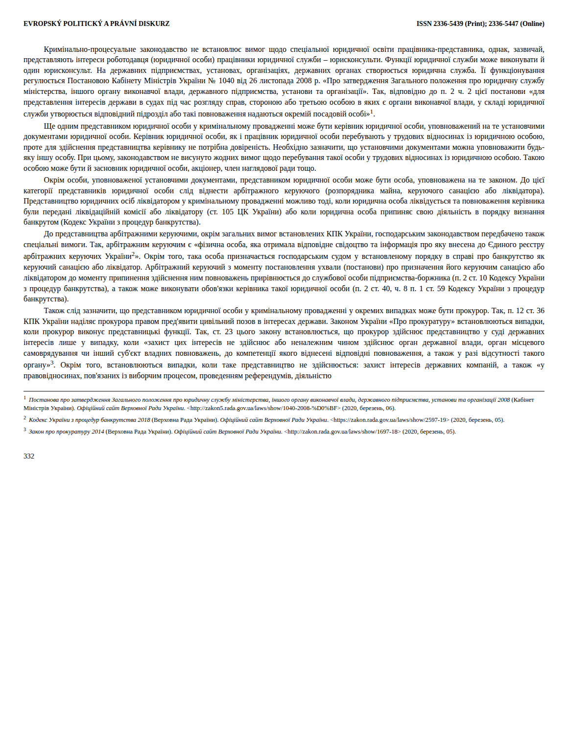EVROPSKÝ POLITICKÝ A PRÁVNÍ DISKURZ
ISSN 2336-5439 (Print); 2336-5447 (Online)
Кримінально-процесуальне законодавство не встановлює вимог щодо спеціальної юридичної освіти працівника-представника, однак, зазвичай, представляють інтереси роботодавця (юридичної особи) працівники юридичної служби – юрисконсульти. Функції юридичної служби може виконувати й один юрисконсульт. На державних підприємствах, установах, організаціях, державних органах створюється юридична служба. Її функціонування регулюється Постановою Кабінету Міністрів України № 1040 від 26 листопада 2008 р. «Про затвердження Загального положення про юридичну службу міністерства, іншого органу виконавчої влади, державного підприємства, установи та організації». Так, відповідно до п. 2 ч. 2 цієї постанови «для представлення інтересів держави в судах під час розгляду справ, стороною або третьою особою в яких є органи виконавчої влади, у складі юридичної служби утворюється відповідний підрозділ або такі повноваження надаються окремій посадовій особі»1.
Ще одним представником юридичної особи у кримінальному провадженні може бути керівник юридичної особи, уповноважений на те установчими документами юридичної особи. Керівник юридичної особи, як і працівник юридичної особи перебувають у трудових відносинах із юридичною особою, проте для здійснення представництва керівнику не потрібна довіреність. Необхідно зазначити, що установчими документами можна уповноважити будь-яку іншу особу. При цьому, законодавством не висунуто жодних вимог щодо перебування такої особи у трудових відносинах із юридичною особою. Такою особою може бути й засновник юридичної особи, акціонер, член наглядової ради тощо.
Окрім особи, уповноваженої установчими документами, представником юридичної особи може бути особа, уповноважена на те законом. До цієї категорії представників юридичної особи слід віднести арбітражного керуючого (розпорядника майна, керуючого санацією або ліквідатора). Представництво юридичних осіб ліквідатором у кримінальному провадженні можливо тоді, коли юридична особа ліквідується та повноваження керівника були передані ліквідаційній комісії або ліквідатору (ст. 105 ЦК України) або коли юридична особа припиняє свою діяльність в порядку визнання банкрутом (Кодекс України з процедур банкрутства).
До представництва арбітражними керуючими, окрім загальних вимог встановлених КПК України, господарським законодавством передбачено також спеціальні вимоги. Так, арбітражним керуючим є «фізична особа, яка отримала відповідне свідоцтво та інформація про яку внесена до Єдиного реєстру арбітражних керуючих України2». Окрім того, така особа призначається господарським судом у встановленому порядку в справі про банкрутство як керуючий санацією або ліквідатор. Арбітражний керуючий з моменту постановлення ухвали (постанови) про призначення його керуючим санацією або ліквідатором до моменту припинення здійснення ним повноважень прирівнюється до службової особи підприємства-боржника (п. 2 ст. 10 Кодексу України з процедур банкрутства), а також може виконувати обов'язки керівника такої юридичної особи (п. 2 ст. 40, ч. 8 п. 1 ст. 59 Кодексу України з процедур банкрутства).
Також слід зазначити, що представником юридичної особи у кримінальному провадженні у окремих випадках може бути прокурор. Так, п. 12 ст. 36 КПК України наділяє прокурора правом пред'явити цивільний позов в інтересах держави. Законом України «Про прокуратуру» встановлюються випадки, коли прокурор виконує представницькі функції. Так, ст. 23 цього закону встановлюється, що прокурор здійснює представництво у суді державних інтересів лише у випадку, коли «захист цих інтересів не здійснює або неналежним чином здійснює орган державної влади, орган місцевого самоврядування чи інший суб'єкт владних повноважень, до компетенції якого віднесені відповідні повноваження, а також у разі відсутності такого органу»3. Окрім того, встановлюються випадки, коли таке представництво не здійснюється: захист інтересів державних компаній, а також «у правовідносинах, пов'язаних із виборчим процесом, проведенням референдумів, діяльністю
1 Постанова про затвердження Загального положення про юридичну службу міністерства, іншого органу виконавчої влади, державного підприємства, установи та організації 2008 (Кабінет Міністрів України). Офіційний сайт Верховної Ради України. <http://zakon5.rada.gov.ua/laws/show/1040-2008-%D0%BF> (2020, березень, 06).
2 Кодекс України з процедур банкрутства 2018 (Верховна Рада України). Офіційний сайт Верховної Ради України. <https://zakon.rada.gov.ua/laws/show/2597-19> (2020, березень, 05).
3 Закон про прокуратуру 2014 (Верховна Рада України). Офіційний сайт Верховної Ради України. <http://zakon.rada.gov.ua/laws/show/1697-18> (2020, березень, 05).
332